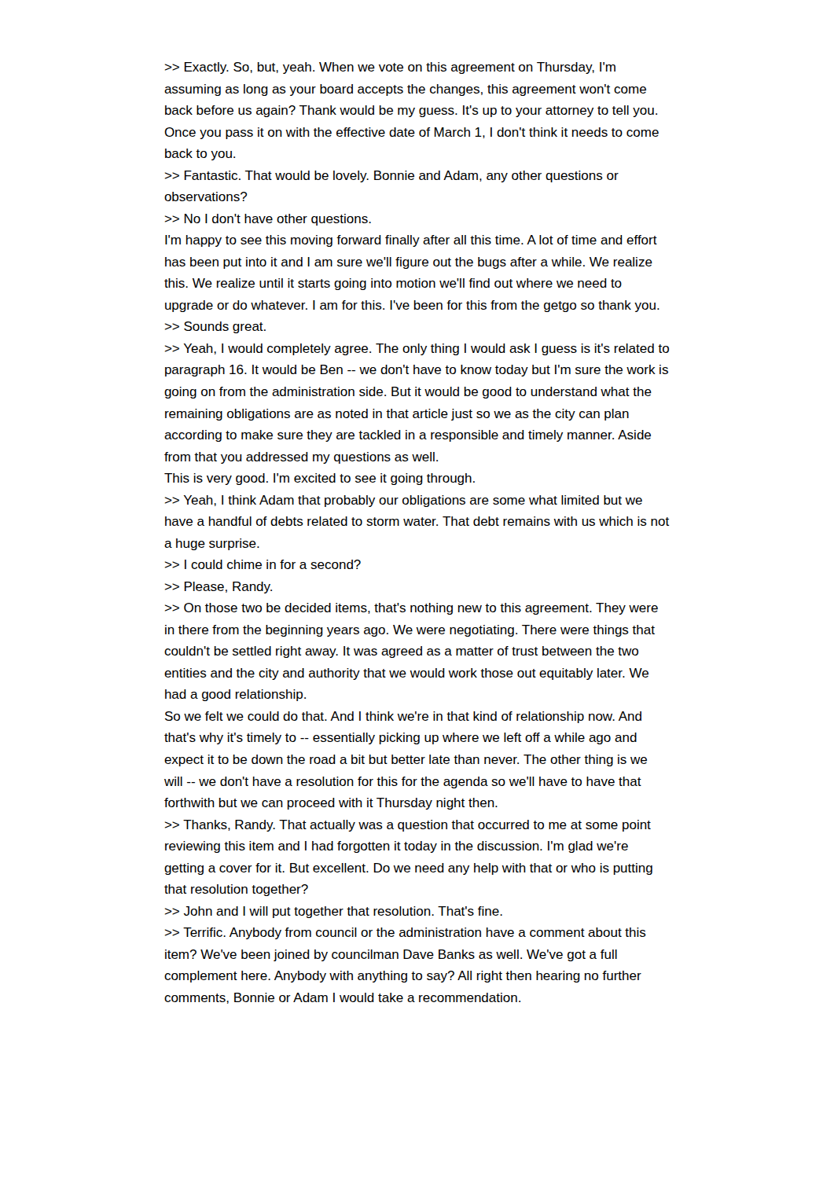>> Exactly. So, but, yeah. When we vote on this agreement on Thursday, I'm assuming as long as your board accepts the changes, this agreement won't come back before us again? Thank would be my guess. It's up to your attorney to tell you. Once you pass it on with the effective date of March 1, I don't think it needs to come back to you.
>> Fantastic. That would be lovely. Bonnie and Adam, any other questions or observations?
>> No I don't have other questions.
I'm happy to see this moving forward finally after all this time. A lot of time and effort has been put into it and I am sure we'll figure out the bugs after a while. We realize this. We realize until it starts going into motion we'll find out where we need to upgrade or do whatever. I am for this. I've been for this from the getgo so thank you.
>> Sounds great.
>> Yeah, I would completely agree. The only thing I would ask I guess is it's related to paragraph 16. It would be Ben -- we don't have to know today but I'm sure the work is going on from the administration side. But it would be good to understand what the remaining obligations are as noted in that article just so we as the city can plan according to make sure they are tackled in a responsible and timely manner. Aside from that you addressed my questions as well.
This is very good. I'm excited to see it going through.
>> Yeah, I think Adam that probably our obligations are some what limited but we have a handful of debts related to storm water. That debt remains with us which is not a huge surprise.
>> I could chime in for a second?
>> Please, Randy.
>> On those two be decided items, that's nothing new to this agreement. They were in there from the beginning years ago. We were negotiating. There were things that couldn't be settled right away. It was agreed as a matter of trust between the two entities and the city and authority that we would work those out equitably later. We had a good relationship.
So we felt we could do that. And I think we're in that kind of relationship now. And that's why it's timely to -- essentially picking up where we left off a while ago and expect it to be down the road a bit but better late than never. The other thing is we will -- we don't have a resolution for this for the agenda so we'll have to have that forthwith but we can proceed with it Thursday night then.
>> Thanks, Randy. That actually was a question that occurred to me at some point reviewing this item and I had forgotten it today in the discussion. I'm glad we're getting a cover for it. But excellent. Do we need any help with that or who is putting that resolution together?
>> John and I will put together that resolution. That's fine.
>> Terrific. Anybody from council or the administration have a comment about this item? We've been joined by councilman Dave Banks as well. We've got a full complement here. Anybody with anything to say? All right then hearing no further comments, Bonnie or Adam I would take a recommendation.